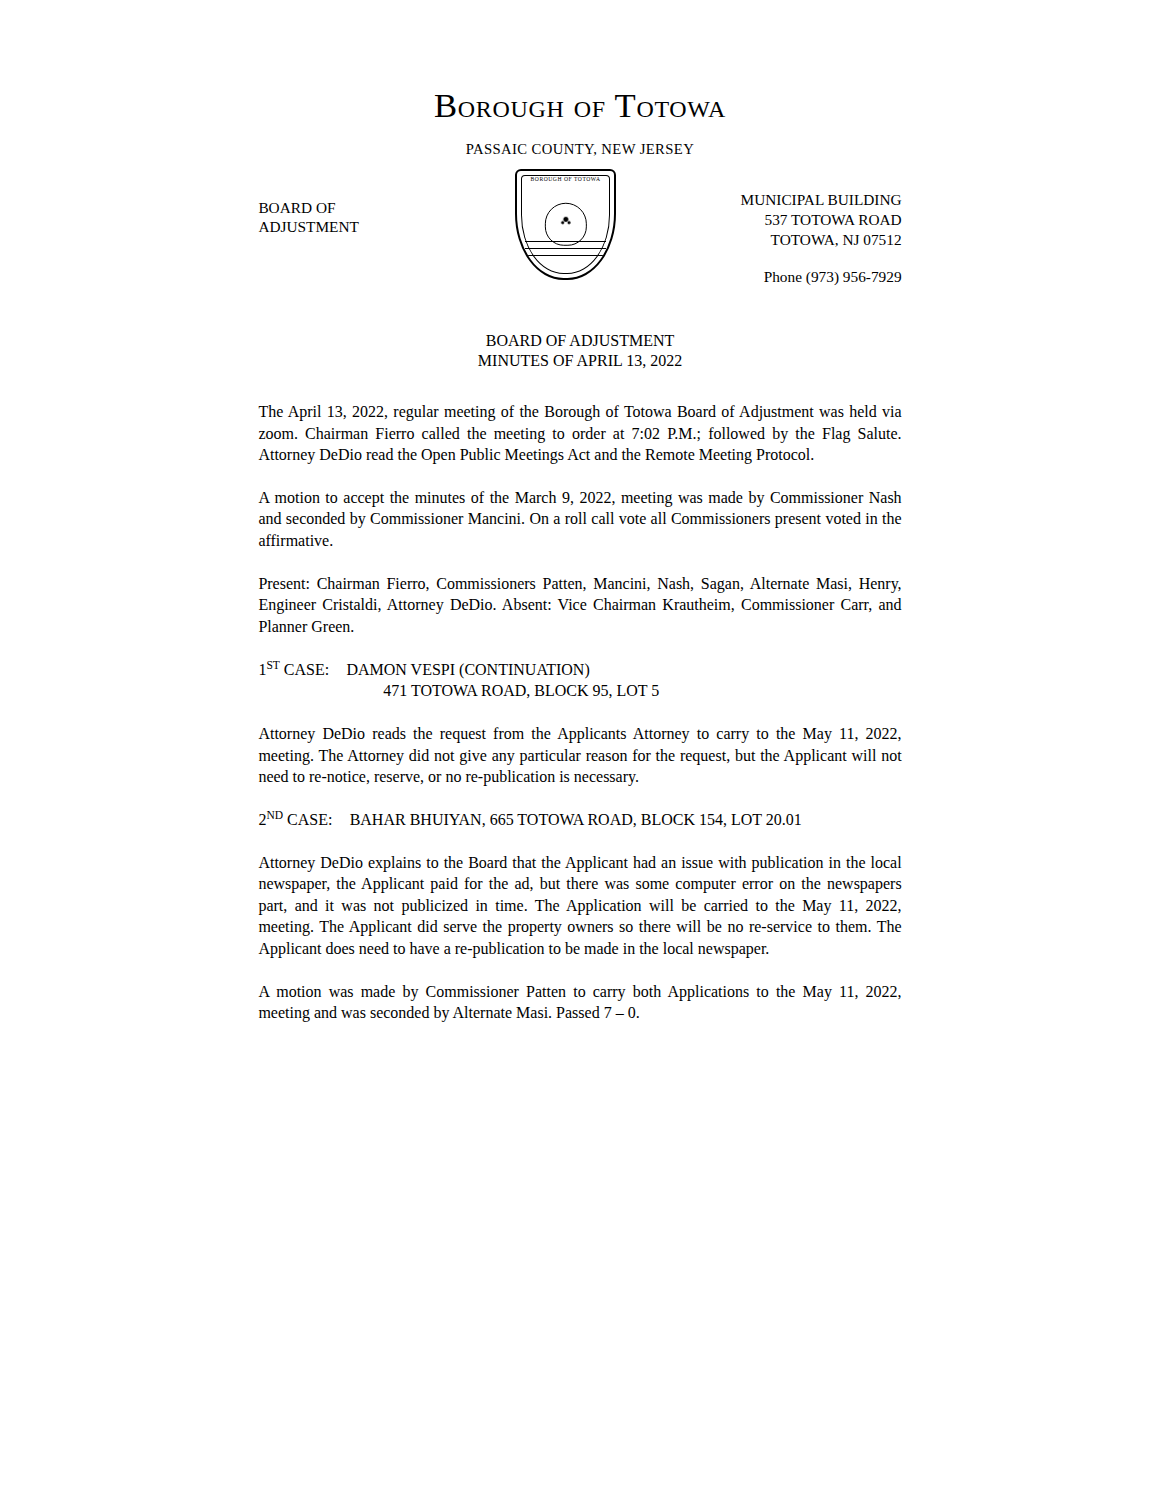Borough of Totowa
PASSAIC COUNTY, NEW JERSEY
BOARD OF
ADJUSTMENT
BOROUGH OF TOTOWA
MUNICIPAL BUILDING
537 TOTOWA ROAD
TOTOWA, NJ 07512
Phone (973) 956-7929
BOARD OF ADJUSTMENT
MINUTES OF APRIL 13, 2022
The April 13, 2022, regular meeting of the Borough of Totowa Board of Adjustment was held via zoom. Chairman Fierro called the meeting to order at 7:02 P.M.; followed by the Flag Salute. Attorney DeDio read the Open Public Meetings Act and the Remote Meeting Protocol.
A motion to accept the minutes of the March 9, 2022, meeting was made by Commissioner Nash and seconded by Commissioner Mancini. On a roll call vote all Commissioners present voted in the affirmative.
Present: Chairman Fierro, Commissioners Patten, Mancini, Nash, Sagan, Alternate Masi, Henry, Engineer Cristaldi, Attorney DeDio. Absent: Vice Chairman Krautheim, Commissioner Carr, and Planner Green.
1ST CASE: DAMON VESPI (CONTINUATION)
471 TOTOWA ROAD, BLOCK 95, LOT 5
Attorney DeDio reads the request from the Applicants Attorney to carry to the May 11, 2022, meeting. The Attorney did not give any particular reason for the request, but the Applicant will not need to re-notice, reserve, or no re-publication is necessary.
2ND CASE: BAHAR BHUIYAN, 665 TOTOWA ROAD, BLOCK 154, LOT 20.01
Attorney DeDio explains to the Board that the Applicant had an issue with publication in the local newspaper, the Applicant paid for the ad, but there was some computer error on the newspapers part, and it was not publicized in time. The Application will be carried to the May 11, 2022, meeting. The Applicant did serve the property owners so there will be no re-service to them. The Applicant does need to have a re-publication to be made in the local newspaper.
A motion was made by Commissioner Patten to carry both Applications to the May 11, 2022, meeting and was seconded by Alternate Masi. Passed 7 – 0.